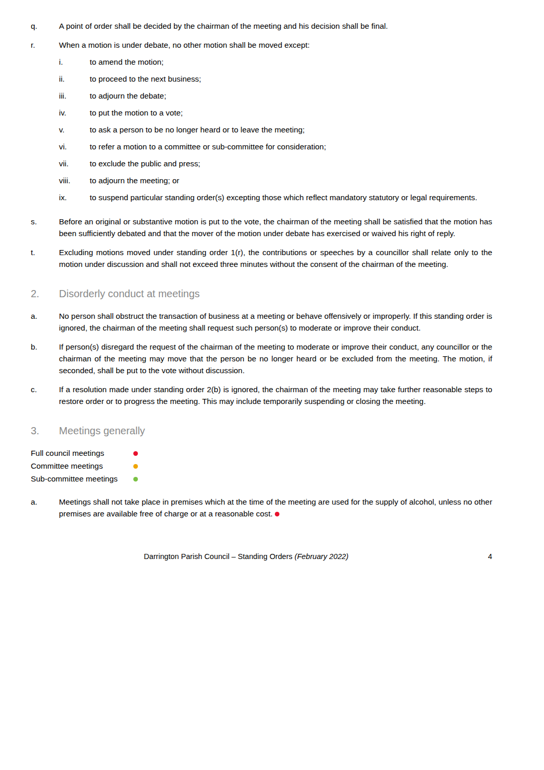q.
A point of order shall be decided by the chairman of the meeting and his decision shall be final.
r.
When a motion is under debate, no other motion shall be moved except:
i. to amend the motion;
ii. to proceed to the next business;
iii. to adjourn the debate;
iv. to put the motion to a vote;
v. to ask a person to be no longer heard or to leave the meeting;
vi. to refer a motion to a committee or sub-committee for consideration;
vii. to exclude the public and press;
viii. to adjourn the meeting; or
ix. to suspend particular standing order(s) excepting those which reflect mandatory statutory or legal requirements.
s.
Before an original or substantive motion is put to the vote, the chairman of the meeting shall be satisfied that the motion has been sufficiently debated and that the mover of the motion under debate has exercised or waived his right of reply.
t.
Excluding motions moved under standing order 1(r), the contributions or speeches by a councillor shall relate only to the motion under discussion and shall not exceed three minutes without the consent of the chairman of the meeting.
2. Disorderly conduct at meetings
a.
No person shall obstruct the transaction of business at a meeting or behave offensively or improperly. If this standing order is ignored, the chairman of the meeting shall request such person(s) to moderate or improve their conduct.
b.
If person(s) disregard the request of the chairman of the meeting to moderate or improve their conduct, any councillor or the chairman of the meeting may move that the person be no longer heard or be excluded from the meeting. The motion, if seconded, shall be put to the vote without discussion.
c.
If a resolution made under standing order 2(b) is ignored, the chairman of the meeting may take further reasonable steps to restore order or to progress the meeting. This may include temporarily suspending or closing the meeting.
3. Meetings generally
Full council meetings
Committee meetings
Sub-committee meetings
a.
Meetings shall not take place in premises which at the time of the meeting are used for the supply of alcohol, unless no other premises are available free of charge or at a reasonable cost.
Darrington Parish Council – Standing Orders (February 2022)
4